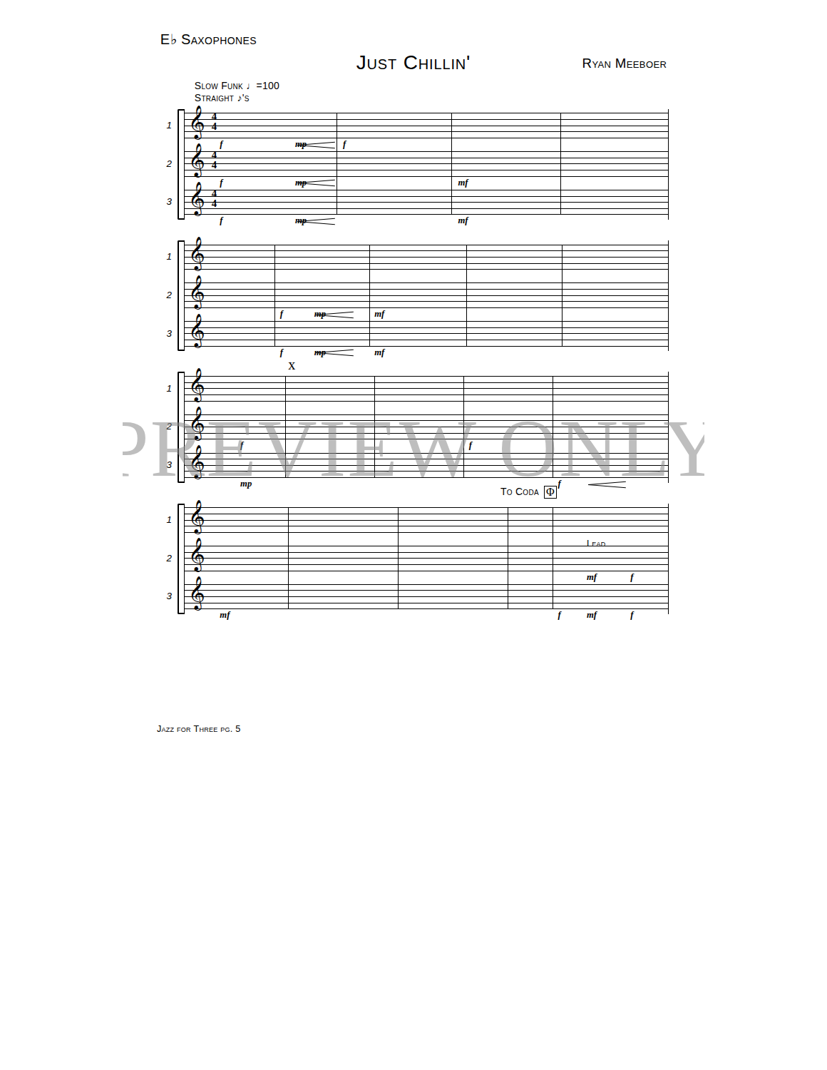E♭ Saxophones
Just Chillin'
Ryan Meeboer
Slow Funk ♩=100
Straight ♪'s
1
2
3
𝄞
𝄞
𝄞
4
4
4
4
4
4
f
f
f
mp
mp
mp
f
mf
mf
1
2
3
𝄞
𝄞
𝄞
f
mp
mf
f
mp
mf
1
2
3
𝄞
𝄞
𝄞
x
f
mp
f
f
1
2
3
𝄞
𝄞
𝄞
To Coda Φ
Lead
mf
f
mf
f
mf
f
PREVIEW ONLY
Jazz for Three pg. 5